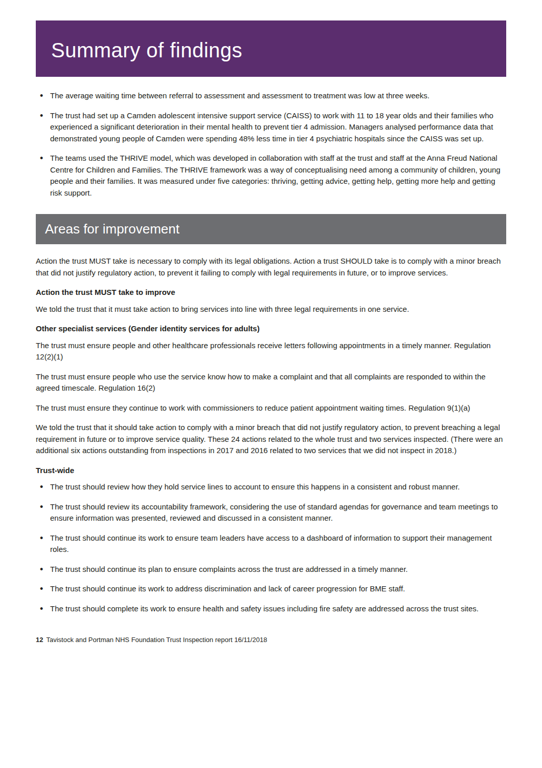Summary of findings
The average waiting time between referral to assessment and assessment to treatment was low at three weeks.
The trust had set up a Camden adolescent intensive support service (CAISS) to work with 11 to 18 year olds and their families who experienced a significant deterioration in their mental health to prevent tier 4 admission. Managers analysed performance data that demonstrated young people of Camden were spending 48% less time in tier 4 psychiatric hospitals since the CAISS was set up.
The teams used the THRIVE model, which was developed in collaboration with staff at the trust and staff at the Anna Freud National Centre for Children and Families. The THRIVE framework was a way of conceptualising need among a community of children, young people and their families. It was measured under five categories: thriving, getting advice, getting help, getting more help and getting risk support.
Areas for improvement
Action the trust MUST take is necessary to comply with its legal obligations. Action a trust SHOULD take is to comply with a minor breach that did not justify regulatory action, to prevent it failing to comply with legal requirements in future, or to improve services.
Action the trust MUST take to improve
We told the trust that it must take action to bring services into line with three legal requirements in one service.
Other specialist services (Gender identity services for adults)
The trust must ensure people and other healthcare professionals receive letters following appointments in a timely manner. Regulation 12(2)(1)
The trust must ensure people who use the service know how to make a complaint and that all complaints are responded to within the agreed timescale. Regulation 16(2)
The trust must ensure they continue to work with commissioners to reduce patient appointment waiting times. Regulation 9(1)(a)
We told the trust that it should take action to comply with a minor breach that did not justify regulatory action, to prevent breaching a legal requirement in future or to improve service quality. These 24 actions related to the whole trust and two services inspected. (There were an additional six actions outstanding from inspections in 2017 and 2016 related to two services that we did not inspect in 2018.)
Trust-wide
The trust should review how they hold service lines to account to ensure this happens in a consistent and robust manner.
The trust should review its accountability framework, considering the use of standard agendas for governance and team meetings to ensure information was presented, reviewed and discussed in a consistent manner.
The trust should continue its work to ensure team leaders have access to a dashboard of information to support their management roles.
The trust should continue its plan to ensure complaints across the trust are addressed in a timely manner.
The trust should continue its work to address discrimination and lack of career progression for BME staff.
The trust should complete its work to ensure health and safety issues including fire safety are addressed across the trust sites.
12 Tavistock and Portman NHS Foundation Trust Inspection report 16/11/2018